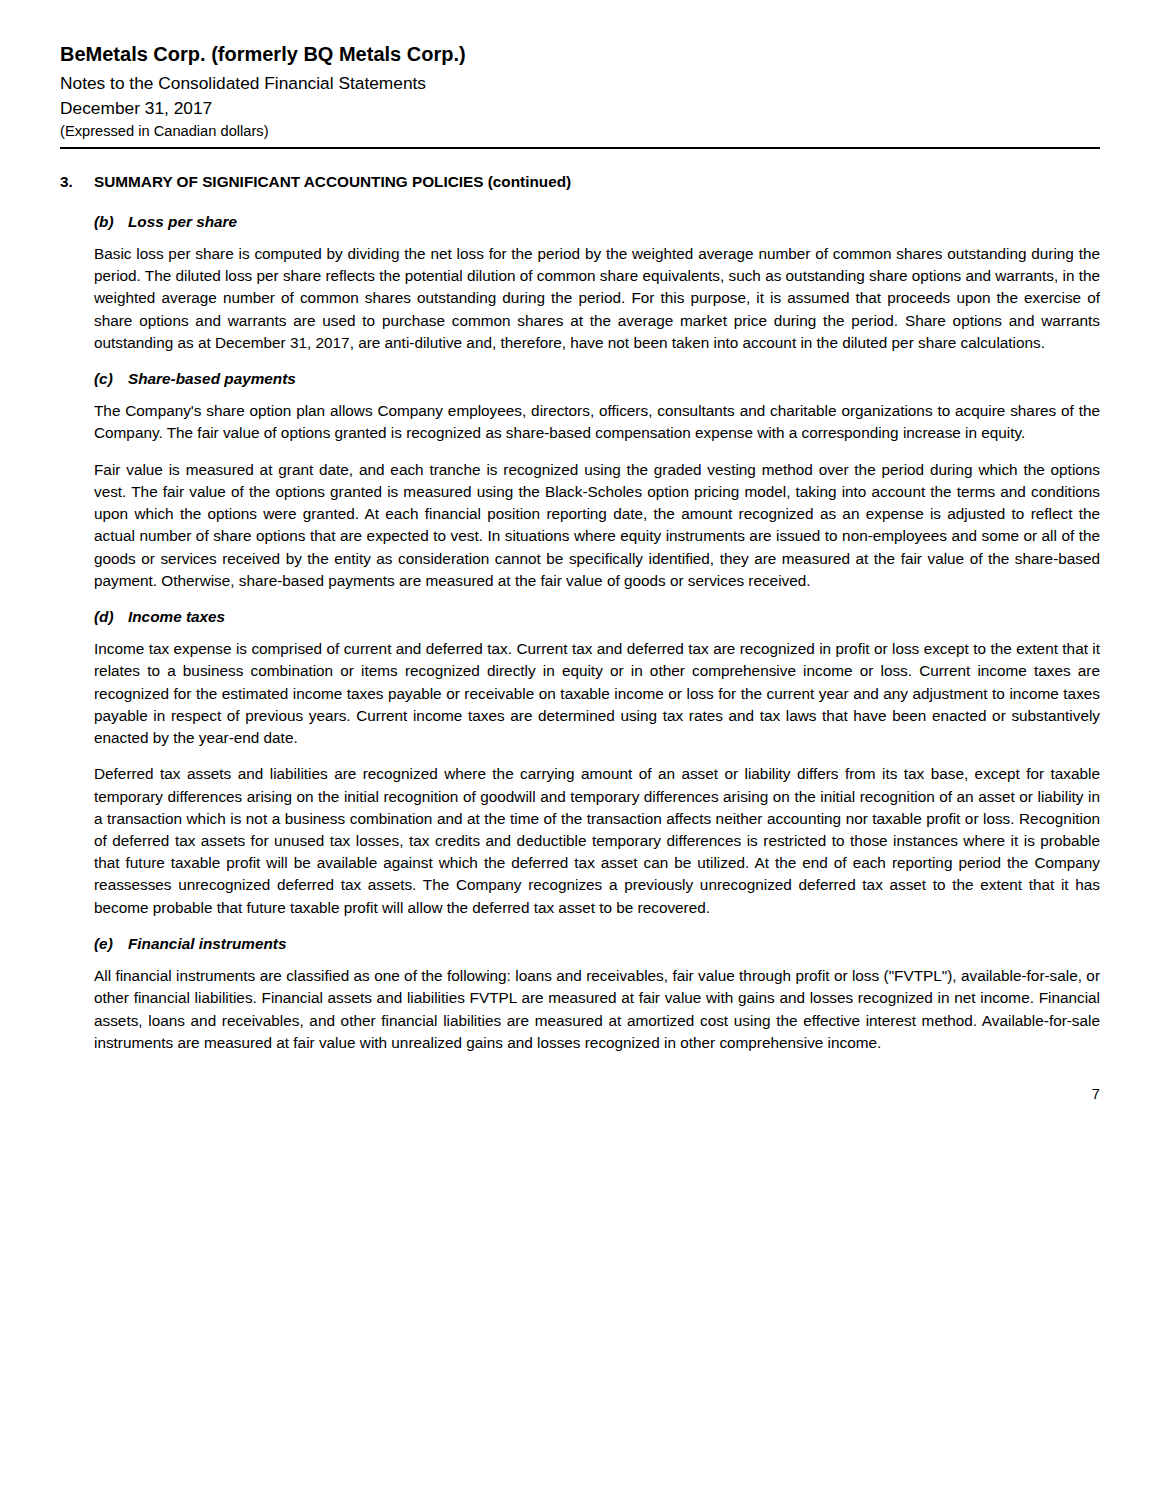BeMetals Corp. (formerly BQ Metals Corp.)
Notes to the Consolidated Financial Statements
December 31, 2017
(Expressed in Canadian dollars)
3. SUMMARY OF SIGNIFICANT ACCOUNTING POLICIES (continued)
(b) Loss per share
Basic loss per share is computed by dividing the net loss for the period by the weighted average number of common shares outstanding during the period. The diluted loss per share reflects the potential dilution of common share equivalents, such as outstanding share options and warrants, in the weighted average number of common shares outstanding during the period. For this purpose, it is assumed that proceeds upon the exercise of share options and warrants are used to purchase common shares at the average market price during the period. Share options and warrants outstanding as at December 31, 2017, are anti-dilutive and, therefore, have not been taken into account in the diluted per share calculations.
(c) Share-based payments
The Company's share option plan allows Company employees, directors, officers, consultants and charitable organizations to acquire shares of the Company. The fair value of options granted is recognized as share-based compensation expense with a corresponding increase in equity.
Fair value is measured at grant date, and each tranche is recognized using the graded vesting method over the period during which the options vest. The fair value of the options granted is measured using the Black-Scholes option pricing model, taking into account the terms and conditions upon which the options were granted. At each financial position reporting date, the amount recognized as an expense is adjusted to reflect the actual number of share options that are expected to vest. In situations where equity instruments are issued to non-employees and some or all of the goods or services received by the entity as consideration cannot be specifically identified, they are measured at the fair value of the share-based payment. Otherwise, share-based payments are measured at the fair value of goods or services received.
(d) Income taxes
Income tax expense is comprised of current and deferred tax. Current tax and deferred tax are recognized in profit or loss except to the extent that it relates to a business combination or items recognized directly in equity or in other comprehensive income or loss. Current income taxes are recognized for the estimated income taxes payable or receivable on taxable income or loss for the current year and any adjustment to income taxes payable in respect of previous years. Current income taxes are determined using tax rates and tax laws that have been enacted or substantively enacted by the year-end date.
Deferred tax assets and liabilities are recognized where the carrying amount of an asset or liability differs from its tax base, except for taxable temporary differences arising on the initial recognition of goodwill and temporary differences arising on the initial recognition of an asset or liability in a transaction which is not a business combination and at the time of the transaction affects neither accounting nor taxable profit or loss. Recognition of deferred tax assets for unused tax losses, tax credits and deductible temporary differences is restricted to those instances where it is probable that future taxable profit will be available against which the deferred tax asset can be utilized. At the end of each reporting period the Company reassesses unrecognized deferred tax assets. The Company recognizes a previously unrecognized deferred tax asset to the extent that it has become probable that future taxable profit will allow the deferred tax asset to be recovered.
(e) Financial instruments
All financial instruments are classified as one of the following: loans and receivables, fair value through profit or loss ("FVTPL"), available-for-sale, or other financial liabilities. Financial assets and liabilities FVTPL are measured at fair value with gains and losses recognized in net income. Financial assets, loans and receivables, and other financial liabilities are measured at amortized cost using the effective interest method. Available-for-sale instruments are measured at fair value with unrealized gains and losses recognized in other comprehensive income.
7